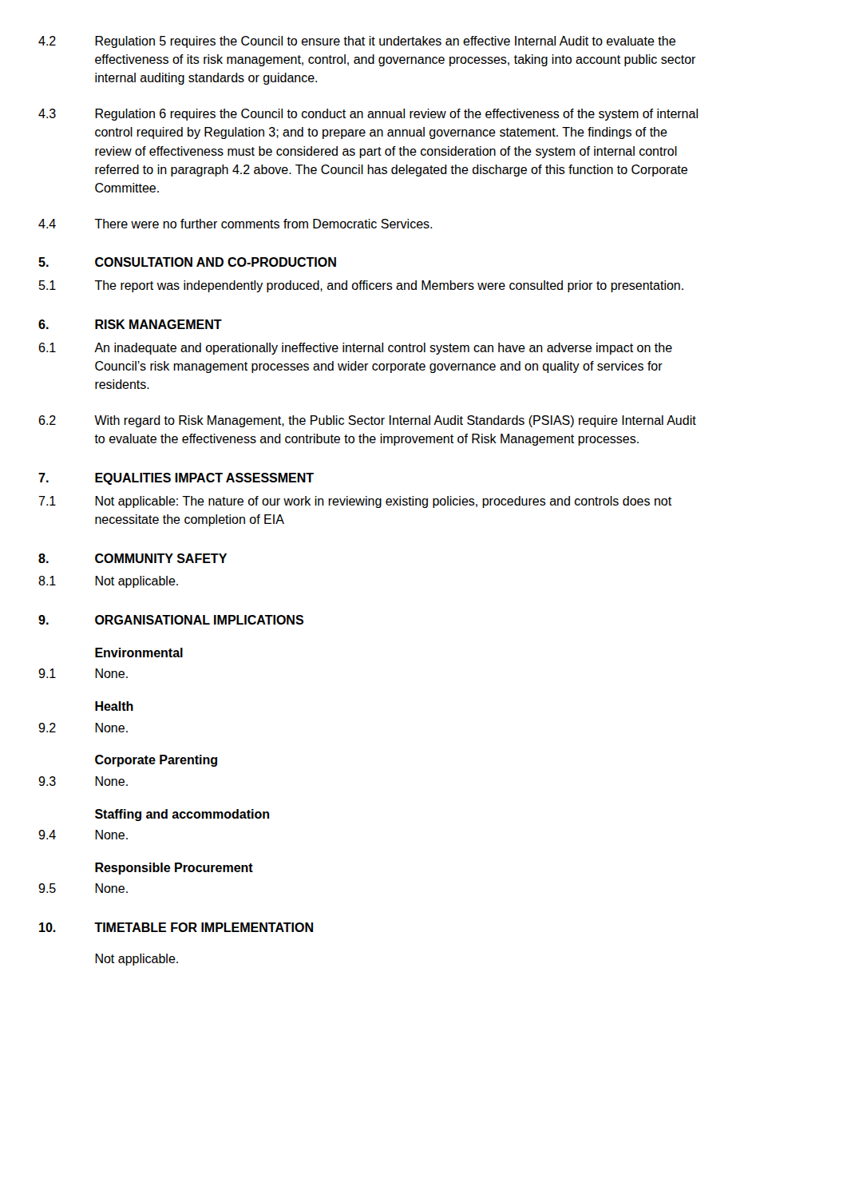4.2
Regulation 5 requires the Council to ensure that it undertakes an effective Internal Audit to evaluate the effectiveness of its risk management, control, and governance processes, taking into account public sector internal auditing standards or guidance.
4.3
Regulation 6 requires the Council to conduct an annual review of the effectiveness of the system of internal control required by Regulation 3; and to prepare an annual governance statement. The findings of the review of effectiveness must be considered as part of the consideration of the system of internal control referred to in paragraph 4.2 above. The Council has delegated the discharge of this function to Corporate Committee.
4.4
There were no further comments from Democratic Services.
5. Consultation and Co-Production
5.1
The report was independently produced, and officers and Members were consulted prior to presentation.
6. Risk Management
6.1
An inadequate and operationally ineffective internal control system can have an adverse impact on the Council’s risk management processes and wider corporate governance and on quality of services for residents.
6.2
With regard to Risk Management, the Public Sector Internal Audit Standards (PSIAS) require Internal Audit to evaluate the effectiveness and contribute to the improvement of Risk Management processes.
7. Equalities Impact Assessment
7.1
Not applicable: The nature of our work in reviewing existing policies, procedures and controls does not necessitate the completion of EIA
8. Community Safety
8.1
Not applicable.
9. Organisational Implications
Environmental
9.1
None.
Health
9.2
None.
Corporate Parenting
9.3
None.
Staffing and accommodation
9.4
None.
Responsible Procurement
9.5
None.
10. Timetable for Implementation
Not applicable.